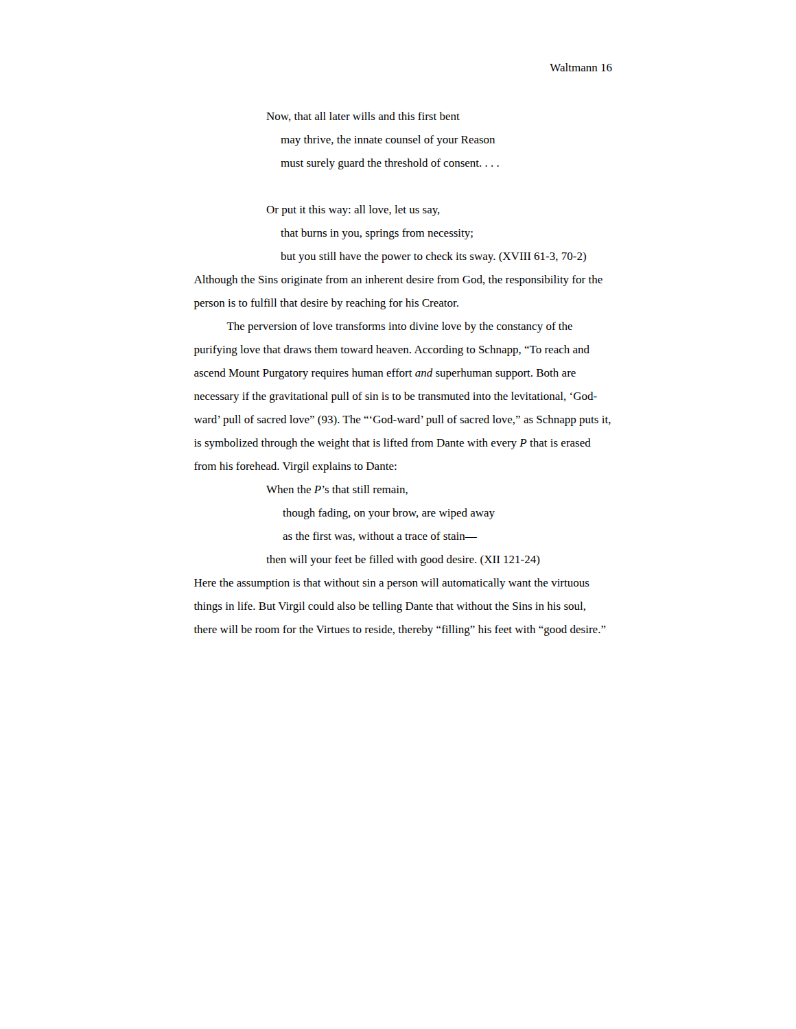Waltmann 16
Now, that all later wills and this first bent
may thrive, the innate counsel of your Reason
must surely guard the threshold of consent. . . .
Or put it this way: all love, let us say,
that burns in you, springs from necessity;
but you still have the power to check its sway. (XVIII 61-3, 70-2)
Although the Sins originate from an inherent desire from God, the responsibility for the person is to fulfill that desire by reaching for his Creator.
The perversion of love transforms into divine love by the constancy of the purifying love that draws them toward heaven. According to Schnapp, “To reach and ascend Mount Purgatory requires human effort and superhuman support. Both are necessary if the gravitational pull of sin is to be transmuted into the levitational, ‘God-ward’ pull of sacred love” (93). The “‘God-ward’ pull of sacred love,” as Schnapp puts it, is symbolized through the weight that is lifted from Dante with every P that is erased from his forehead. Virgil explains to Dante:
When the P’s that still remain,
though fading, on your brow, are wiped away
as the first was, without a trace of stain—
then will your feet be filled with good desire. (XII 121-24)
Here the assumption is that without sin a person will automatically want the virtuous things in life. But Virgil could also be telling Dante that without the Sins in his soul, there will be room for the Virtues to reside, thereby “filling” his feet with “good desire.”